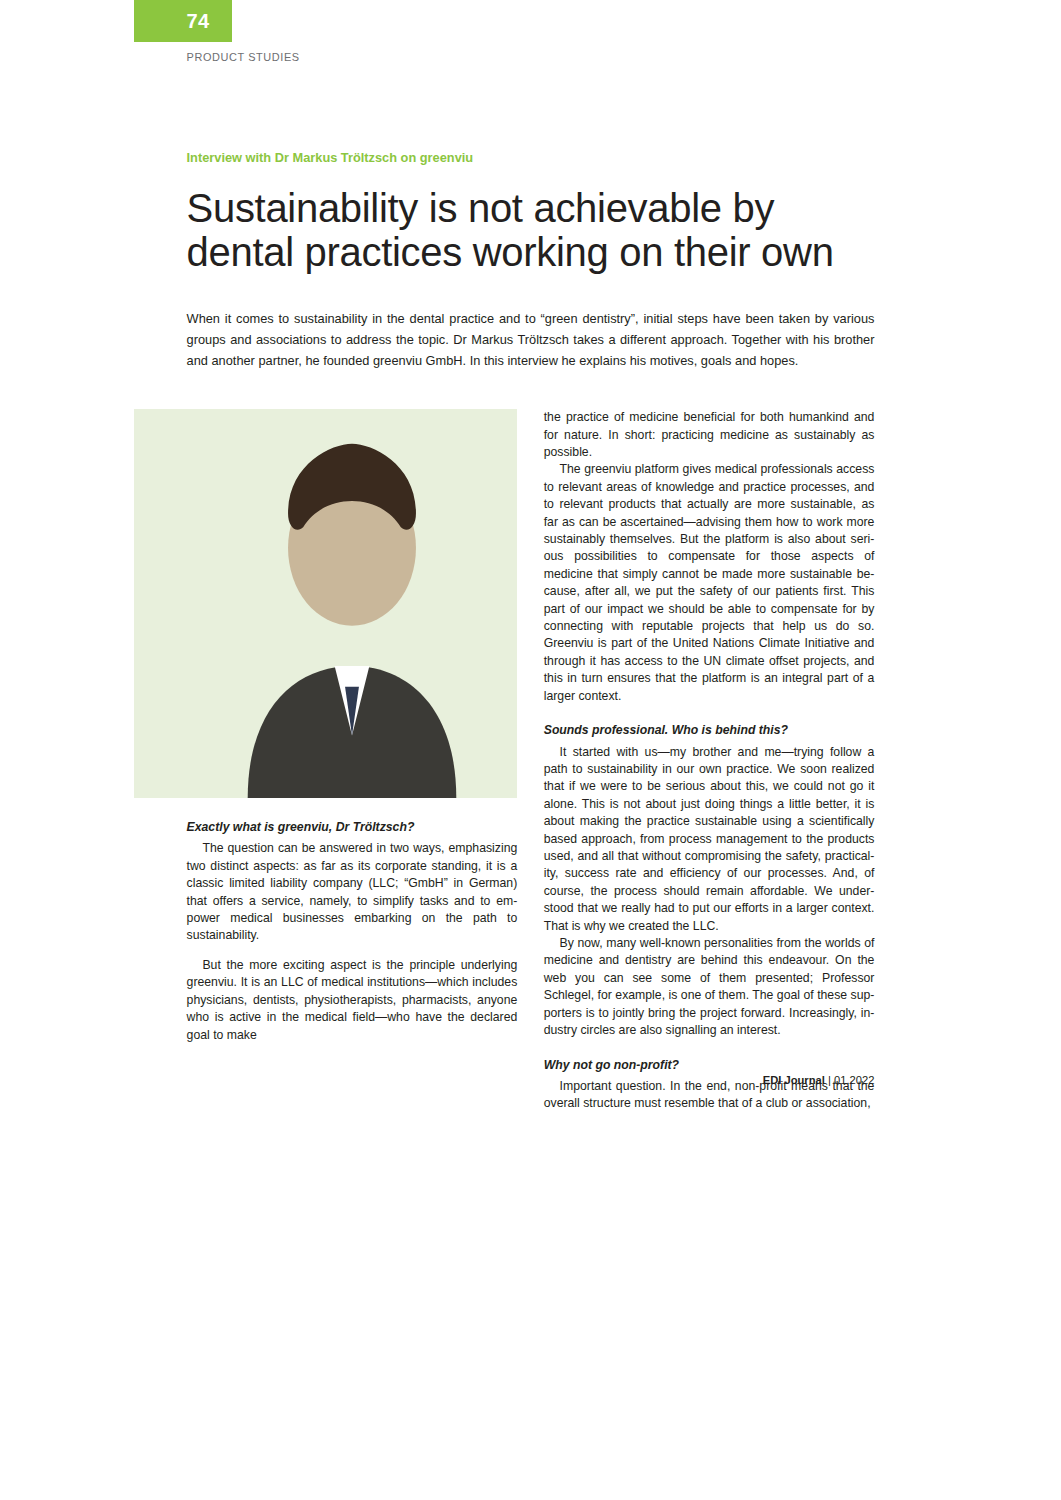74
Product Studies
Interview with Dr Markus Tröltzsch on greenviu
Sustainability is not achievable by
dental practices working on their own
When it comes to sustainability in the dental practice and to “green dentistry”, initial steps have been taken by various groups and associations to address the topic. Dr Markus Tröltzsch takes a different approach. Together with his brother and another partner, he founded greenviu GmbH. In this interview he explains his motives, goals and hopes.
Exactly what is greenviu, Dr Tröltzsch?
The question can be answered in two ways, emphasizing two distinct aspects: as far as its corporate standing, it is a classic limited liability company (LLC; “GmbH” in German) that offers a service, namely, to simplify tasks and to empower medical businesses embarking on the path to sustainability.
But the more exciting aspect is the principle underlying greenviu. It is an LLC of medical institutions—which includes physicians, dentists, physiotherapists, pharmacists, anyone who is active in the medical field—who have the declared goal to make
the practice of medicine beneficial for both humankind and for nature. In short: practicing medicine as sustainably as possible.
The greenviu platform gives medical professionals access to relevant areas of knowledge and practice processes, and to relevant products that actually are more sustainable, as far as can be ascertained—advising them how to work more sustainably themselves. But the platform is also about serious possibilities to compensate for those aspects of medicine that simply cannot be made more sustainable because, after all, we put the safety of our patients first. This part of our impact we should be able to compensate for by connecting with reputable projects that help us do so. Greenviu is part of the United Nations Climate Initiative and through it has access to the UN climate offset projects, and this in turn ensures that the platform is an integral part of a larger context.
Sounds professional. Who is behind this?
It started with us—my brother and me—trying follow a path to sustainability in our own practice. We soon realized that if we were to be serious about this, we could not go it alone. This is not about just doing things a little better, it is about making the practice sustainable using a scientifically based approach, from process management to the products used, and all that without compromising the safety, practicality, success rate and efficiency of our processes. And, of course, the process should remain affordable. We understood that we really had to put our efforts in a larger context. That is why we created the LLC.
By now, many well-known personalities from the worlds of medicine and dentistry are behind this endeavour. On the web you can see some of them presented; Professor Schlegel, for example, is one of them. The goal of these supporters is to jointly bring the project forward. Increasingly, industry circles are also signalling an interest.
Why not go non-profit?
Important question. In the end, non-profit means that the overall structure must resemble that of a club or association,
EDI Journal | 01.2022